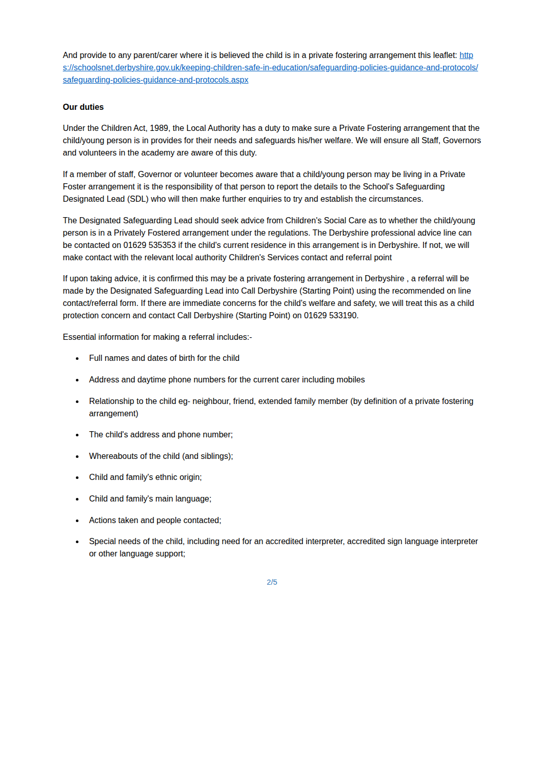And provide to any parent/carer where it is believed the child is in a private fostering arrangement this leaflet: https://schoolsnet.derbyshire.gov.uk/keeping-children-safe-in-education/safeguarding-policies-guidance-and-protocols/safeguarding-policies-guidance-and-protocols.aspx
Our duties
Under the Children Act, 1989, the Local Authority has a duty to make sure a Private Fostering arrangement that the child/young person is in provides for their needs and safeguards his/her welfare. We will ensure all Staff, Governors and volunteers in the academy are aware of this duty.
If a member of staff, Governor or volunteer becomes aware that a child/young person may be living in a Private Foster arrangement it is the responsibility of that person to report the details to the School's Safeguarding Designated Lead (SDL) who will then make further enquiries to try and establish the circumstances.
The Designated Safeguarding Lead should seek advice from Children's Social Care as to whether the child/young person is in a Privately Fostered arrangement under the regulations. The Derbyshire professional advice line can be contacted on 01629 535353 if the child's current residence in this arrangement is in Derbyshire. If not, we will make contact with the relevant local authority Children's Services contact and referral point
If upon taking advice, it is confirmed this may be a private fostering arrangement in Derbyshire , a referral will be made by the Designated Safeguarding Lead into Call Derbyshire (Starting Point) using the recommended on line contact/referral form. If there are immediate concerns for the child's welfare and safety, we will treat this as a child protection concern and contact Call Derbyshire (Starting Point) on 01629 533190.
Essential information for making a referral includes:-
Full names and dates of birth for the child
Address and daytime phone numbers for the current carer including mobiles
Relationship to the child eg- neighbour, friend, extended family member (by definition of a private fostering arrangement)
The child's address and phone number;
Whereabouts of the child (and siblings);
Child and family's ethnic origin;
Child and family's main language;
Actions taken and people contacted;
Special needs of the child, including need for an accredited interpreter, accredited sign language interpreter or other language support;
2/5